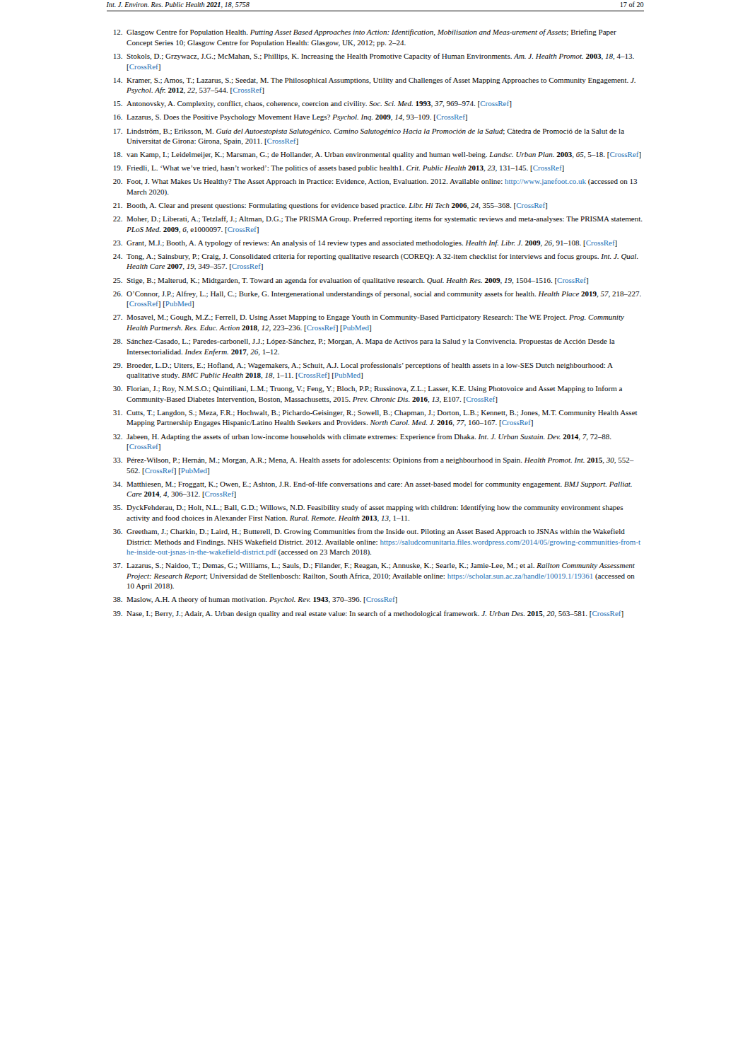Int. J. Environ. Res. Public Health 2021, 18, 5758 17 of 20
Glasgow Centre for Population Health. Putting Asset Based Approaches into Action: Identification, Mobilisation and Meas-urement of Assets; Briefing Paper Concept Series 10; Glasgow Centre for Population Health: Glasgow, UK, 2012; pp. 2–24.
Stokols, D.; Grzywacz, J.G.; McMahan, S.; Phillips, K. Increasing the Health Promotive Capacity of Human Environments. Am. J. Health Promot. 2003, 18, 4–13. [CrossRef]
Kramer, S.; Amos, T.; Lazarus, S.; Seedat, M. The Philosophical Assumptions, Utility and Challenges of Asset Mapping Approaches to Community Engagement. J. Psychol. Afr. 2012, 22, 537–544. [CrossRef]
Antonovsky, A. Complexity, conflict, chaos, coherence, coercion and civility. Soc. Sci. Med. 1993, 37, 969–974. [CrossRef]
Lazarus, S. Does the Positive Psychology Movement Have Legs? Psychol. Inq. 2009, 14, 93–109. [CrossRef]
Lindström, B.; Eriksson, M. Guía del Autoestopista Salutogénico. Camino Salutogénico Hacia la Promoción de la Salud; Càtedra de Promoció de la Salut de la Universitat de Girona: Girona, Spain, 2011. [CrossRef]
van Kamp, I.; Leidelmeijer, K.; Marsman, G.; de Hollander, A. Urban environmental quality and human well-being. Landsc. Urban Plan. 2003, 65, 5–18. [CrossRef]
Friedli, L. ‘What we’ve tried, hasn’t worked’: The politics of assets based public health1. Crit. Public Health 2013, 23, 131–145. [CrossRef]
Foot, J. What Makes Us Healthy? The Asset Approach in Practice: Evidence, Action, Evaluation. 2012. Available online: http://www.janefoot.co.uk (accessed on 13 March 2020).
Booth, A. Clear and present questions: Formulating questions for evidence based practice. Libr. Hi Tech 2006, 24, 355–368. [CrossRef]
Moher, D.; Liberati, A.; Tetzlaff, J.; Altman, D.G.; The PRISMA Group. Preferred reporting items for systematic reviews and meta-analyses: The PRISMA statement. PLoS Med. 2009, 6, e1000097. [CrossRef]
Grant, M.J.; Booth, A. A typology of reviews: An analysis of 14 review types and associated methodologies. Health Inf. Libr. J. 2009, 26, 91–108. [CrossRef]
Tong, A.; Sainsbury, P.; Craig, J. Consolidated criteria for reporting qualitative research (COREQ): A 32-item checklist for interviews and focus groups. Int. J. Qual. Health Care 2007, 19, 349–357. [CrossRef]
Stige, B.; Malterud, K.; Midtgarden, T. Toward an agenda for evaluation of qualitative research. Qual. Health Res. 2009, 19, 1504–1516. [CrossRef]
O’Connor, J.P.; Alfrey, L.; Hall, C.; Burke, G. Intergenerational understandings of personal, social and community assets for health. Health Place 2019, 57, 218–227. [CrossRef] [PubMed]
Mosavel, M.; Gough, M.Z.; Ferrell, D. Using Asset Mapping to Engage Youth in Community-Based Participatory Research: The WE Project. Prog. Community Health Partnersh. Res. Educ. Action 2018, 12, 223–236. [CrossRef] [PubMed]
Sánchez-Casado, L.; Paredes-carbonell, J.J.; López-Sánchez, P.; Morgan, A. Mapa de Activos para la Salud y la Convivencia. Propuestas de Acción Desde la Intersectorialidad. Index Enferm. 2017, 26, 1–12.
Broeder, L.D.; Uiters, E.; Hofland, A.; Wagemakers, A.; Schuit, A.J. Local professionals’ perceptions of health assets in a low-SES Dutch neighbourhood: A qualitative study. BMC Public Health 2018, 18, 1–11. [CrossRef] [PubMed]
Florian, J.; Roy, N.M.S.O.; Quintiliani, L.M.; Truong, V.; Feng, Y.; Bloch, P.P.; Russinova, Z.L.; Lasser, K.E. Using Photovoice and Asset Mapping to Inform a Community-Based Diabetes Intervention, Boston, Massachusetts, 2015. Prev. Chronic Dis. 2016, 13, E107. [CrossRef]
Cutts, T.; Langdon, S.; Meza, F.R.; Hochwalt, B.; Pichardo-Geisinger, R.; Sowell, B.; Chapman, J.; Dorton, L.B.; Kennett, B.; Jones, M.T. Community Health Asset Mapping Partnership Engages Hispanic/Latino Health Seekers and Providers. North Carol. Med. J. 2016, 77, 160–167. [CrossRef]
Jabeen, H. Adapting the assets of urban low-income households with climate extremes: Experience from Dhaka. Int. J. Urban Sustain. Dev. 2014, 7, 72–88. [CrossRef]
Pérez-Wilson, P.; Hernán, M.; Morgan, A.R.; Mena, A. Health assets for adolescents: Opinions from a neighbourhood in Spain. Health Promot. Int. 2015, 30, 552–562. [CrossRef] [PubMed]
Matthiesen, M.; Froggatt, K.; Owen, E.; Ashton, J.R. End-of-life conversations and care: An asset-based model for community engagement. BMJ Support. Palliat. Care 2014, 4, 306–312. [CrossRef]
DyckFehderau, D.; Holt, N.L.; Ball, G.D.; Willows, N.D. Feasibility study of asset mapping with children: Identifying how the community environment shapes activity and food choices in Alexander First Nation. Rural. Remote. Health 2013, 13, 1–11.
Greetham, J.; Charkin, D.; Laird, H.; Butterell, D. Growing Communities from the Inside out. Piloting an Asset Based Approach to JSNAs within the Wakefield District: Methods and Findings. NHS Wakefield District. 2012. Available online: https://saludcomunitaria.files.wordpress.com/2014/05/growing-communities-from-the-inside-out-jsnas-in-the-wakefield-district.pdf (accessed on 23 March 2018).
Lazarus, S.; Naidoo, T.; Demas, G.; Williams, L.; Sauls, D.; Filander, F.; Reagan, K.; Annuske, K.; Searle, K.; Jamie-Lee, M.; et al. Railton Community Assessment Project: Research Report; Universidad de Stellenbosch: Railton, South Africa, 2010; Available online: https://scholar.sun.ac.za/handle/10019.1/19361 (accessed on 10 April 2018).
Maslow, A.H. A theory of human motivation. Psychol. Rev. 1943, 370–396. [CrossRef]
Nase, I.; Berry, J.; Adair, A. Urban design quality and real estate value: In search of a methodological framework. J. Urban Des. 2015, 20, 563–581. [CrossRef]